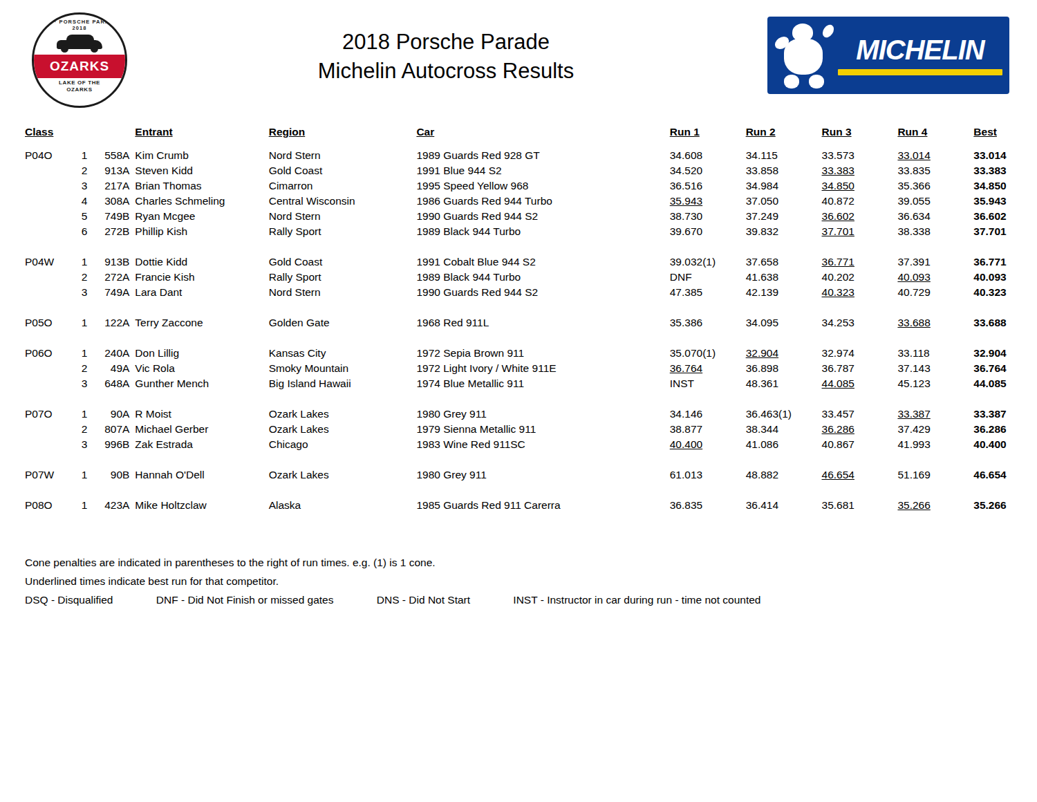53RD · PORSCHE PARADE · 2018
OZARKS
LAKE OF THE
OZARKS
2018 Porsche Parade
Michelin Autocross Results
MICHELIN
| Class | | | Entrant | Region | Car | Run 1 | Run 2 | Run 3 | Run 4 | Best |
| --- | --- | --- | --- | --- | --- | --- | --- | --- | --- | --- |
| P04O | 1 | 558A | Kim Crumb | Nord Stern | 1989 Guards Red 928 GT | 34.608 | 34.115 | 33.573 | 33.014 | 33.014 |
| | 2 | 913A | Steven Kidd | Gold Coast | 1991 Blue 944 S2 | 34.520 | 33.858 | 33.383 | 33.835 | 33.383 |
| | 3 | 217A | Brian Thomas | Cimarron | 1995 Speed Yellow 968 | 36.516 | 34.984 | 34.850 | 35.366 | 34.850 |
| | 4 | 308A | Charles Schmeling | Central Wisconsin | 1986 Guards Red 944 Turbo | 35.943 | 37.050 | 40.872 | 39.055 | 35.943 |
| | 5 | 749B | Ryan Mcgee | Nord Stern | 1990 Guards Red 944 S2 | 38.730 | 37.249 | 36.602 | 36.634 | 36.602 |
| | 6 | 272B | Phillip Kish | Rally Sport | 1989 Black 944 Turbo | 39.670 | 39.832 | 37.701 | 38.338 | 37.701 |
| P04W | 1 | 913B | Dottie Kidd | Gold Coast | 1991 Cobalt Blue 944 S2 | 39.032(1) | 37.658 | 36.771 | 37.391 | 36.771 |
| | 2 | 272A | Francie Kish | Rally Sport | 1989 Black 944 Turbo | DNF | 41.638 | 40.202 | 40.093 | 40.093 |
| | 3 | 749A | Lara Dant | Nord Stern | 1990 Guards Red 944 S2 | 47.385 | 42.139 | 40.323 | 40.729 | 40.323 |
| P05O | 1 | 122A | Terry Zaccone | Golden Gate | 1968 Red 911L | 35.386 | 34.095 | 34.253 | 33.688 | 33.688 |
| P06O | 1 | 240A | Don Lillig | Kansas City | 1972 Sepia Brown 911 | 35.070(1) | 32.904 | 32.974 | 33.118 | 32.904 |
| | 2 | 49A | Vic Rola | Smoky Mountain | 1972 Light Ivory / White 911E | 36.764 | 36.898 | 36.787 | 37.143 | 36.764 |
| | 3 | 648A | Gunther Mench | Big Island Hawaii | 1974 Blue Metallic 911 | INST | 48.361 | 44.085 | 45.123 | 44.085 |
| P07O | 1 | 90A | R Moist | Ozark Lakes | 1980 Grey 911 | 34.146 | 36.463(1) | 33.457 | 33.387 | 33.387 |
| | 2 | 807A | Michael Gerber | Ozark Lakes | 1979 Sienna Metallic 911 | 38.877 | 38.344 | 36.286 | 37.429 | 36.286 |
| | 3 | 996B | Zak Estrada | Chicago | 1983 Wine Red 911SC | 40.400 | 41.086 | 40.867 | 41.993 | 40.400 |
| P07W | 1 | 90B | Hannah O'Dell | Ozark Lakes | 1980 Grey 911 | 61.013 | 48.882 | 46.654 | 51.169 | 46.654 |
| P08O | 1 | 423A | Mike Holtzclaw | Alaska | 1985 Guards Red 911 Carerra | 36.835 | 36.414 | 35.681 | 35.266 | 35.266 |
Cone penalties are indicated in parentheses to the right of run times. e.g. (1) is 1 cone.
Underlined times indicate best run for that competitor.
DSQ - Disqualified DNF - Did Not Finish or missed gates DNS - Did Not Start INST - Instructor in car during run - time not counted